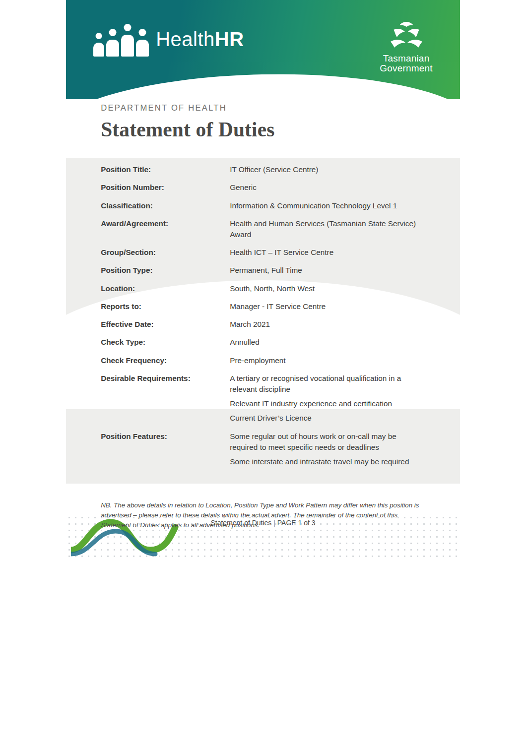HealthHR
Tasmanian
Government
Department of Health
Statement of Duties
| Position Title: | IT Officer (Service Centre) |
| Position Number: | Generic |
| Classification: | Information & Communication Technology Level 1 |
| Award/Agreement: | Health and Human Services (Tasmanian State Service) Award |
| Group/Section: | Health ICT – IT Service Centre |
| Position Type: | Permanent, Full Time |
| Location: | South, North, North West |
| Reports to: | Manager - IT Service Centre |
| Effective Date: | March 2021 |
| Check Type: | Annulled |
| Check Frequency: | Pre-employment |
| Desirable Requirements: | A tertiary or recognised vocational qualification in a relevant discipline Relevant IT industry experience and certification Current Driver’s Licence |
| Position Features: | Some regular out of hours work or on-call may be required to meet specific needs or deadlines Some interstate and intrastate travel may be required |
NB. The above details in relation to Location, Position Type and Work Pattern may differ when this position is advertised – please refer to these details within the actual advert. The remainder of the content of this Statement of Duties applies to all advertised positions.
Statement of Duties | PAGE 1 of 3